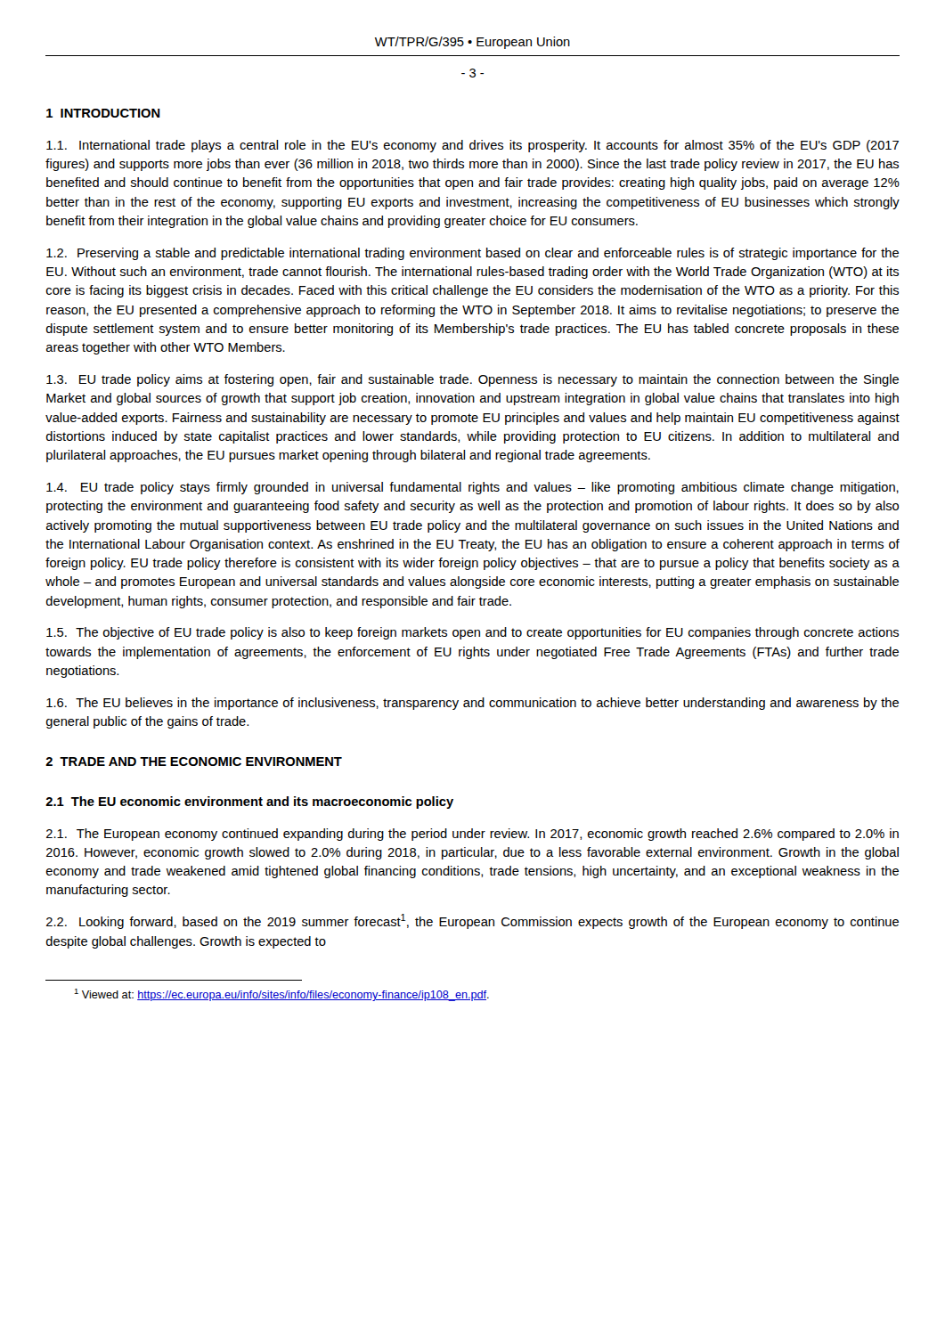WT/TPR/G/395 • European Union
- 3 -
1 INTRODUCTION
1.1. International trade plays a central role in the EU's economy and drives its prosperity. It accounts for almost 35% of the EU's GDP (2017 figures) and supports more jobs than ever (36 million in 2018, two thirds more than in 2000). Since the last trade policy review in 2017, the EU has benefited and should continue to benefit from the opportunities that open and fair trade provides: creating high quality jobs, paid on average 12% better than in the rest of the economy, supporting EU exports and investment, increasing the competitiveness of EU businesses which strongly benefit from their integration in the global value chains and providing greater choice for EU consumers.
1.2. Preserving a stable and predictable international trading environment based on clear and enforceable rules is of strategic importance for the EU. Without such an environment, trade cannot flourish. The international rules-based trading order with the World Trade Organization (WTO) at its core is facing its biggest crisis in decades. Faced with this critical challenge the EU considers the modernisation of the WTO as a priority. For this reason, the EU presented a comprehensive approach to reforming the WTO in September 2018. It aims to revitalise negotiations; to preserve the dispute settlement system and to ensure better monitoring of its Membership's trade practices. The EU has tabled concrete proposals in these areas together with other WTO Members.
1.3. EU trade policy aims at fostering open, fair and sustainable trade. Openness is necessary to maintain the connection between the Single Market and global sources of growth that support job creation, innovation and upstream integration in global value chains that translates into high value-added exports. Fairness and sustainability are necessary to promote EU principles and values and help maintain EU competitiveness against distortions induced by state capitalist practices and lower standards, while providing protection to EU citizens. In addition to multilateral and plurilateral approaches, the EU pursues market opening through bilateral and regional trade agreements.
1.4. EU trade policy stays firmly grounded in universal fundamental rights and values – like promoting ambitious climate change mitigation, protecting the environment and guaranteeing food safety and security as well as the protection and promotion of labour rights. It does so by also actively promoting the mutual supportiveness between EU trade policy and the multilateral governance on such issues in the United Nations and the International Labour Organisation context. As enshrined in the EU Treaty, the EU has an obligation to ensure a coherent approach in terms of foreign policy. EU trade policy therefore is consistent with its wider foreign policy objectives – that are to pursue a policy that benefits society as a whole – and promotes European and universal standards and values alongside core economic interests, putting a greater emphasis on sustainable development, human rights, consumer protection, and responsible and fair trade.
1.5. The objective of EU trade policy is also to keep foreign markets open and to create opportunities for EU companies through concrete actions towards the implementation of agreements, the enforcement of EU rights under negotiated Free Trade Agreements (FTAs) and further trade negotiations.
1.6. The EU believes in the importance of inclusiveness, transparency and communication to achieve better understanding and awareness by the general public of the gains of trade.
2 TRADE AND THE ECONOMIC ENVIRONMENT
2.1 The EU economic environment and its macroeconomic policy
2.1. The European economy continued expanding during the period under review. In 2017, economic growth reached 2.6% compared to 2.0% in 2016. However, economic growth slowed to 2.0% during 2018, in particular, due to a less favorable external environment. Growth in the global economy and trade weakened amid tightened global financing conditions, trade tensions, high uncertainty, and an exceptional weakness in the manufacturing sector.
2.2. Looking forward, based on the 2019 summer forecast1, the European Commission expects growth of the European economy to continue despite global challenges. Growth is expected to
1 Viewed at: https://ec.europa.eu/info/sites/info/files/economy-finance/ip108_en.pdf.